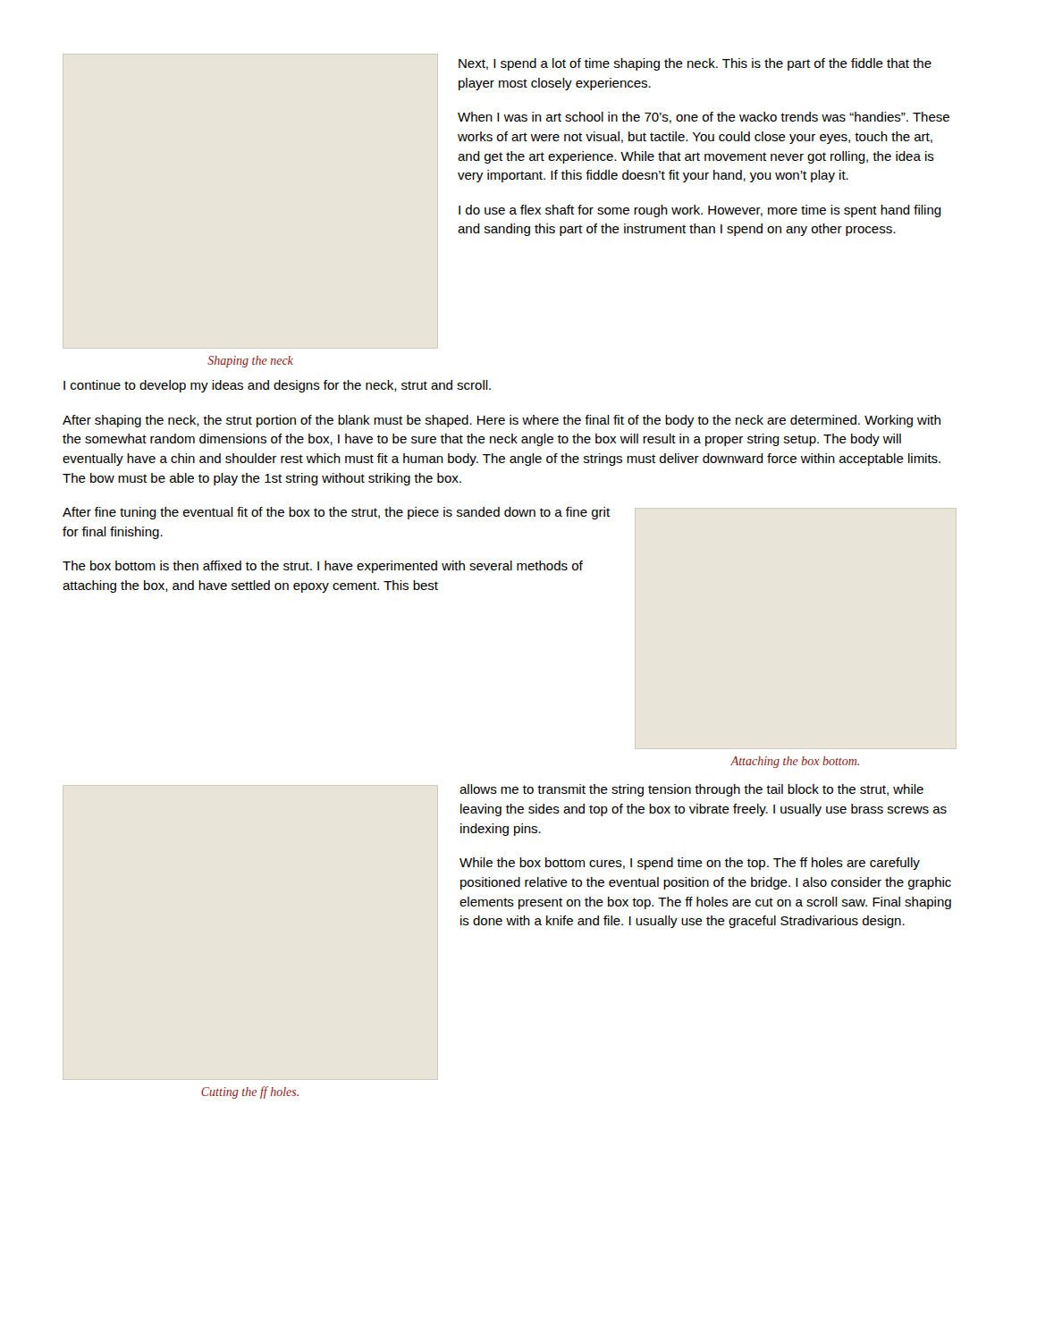Shaping the neck
Next, I spend a lot of time shaping the neck. This is the part of the fiddle that the player most closely experiences.
When I was in art school in the 70’s, one of the wacko trends was “handies”. These works of art were not visual, but tactile. You could close your eyes, touch the art, and get the art experience. While that art movement never got rolling, the idea is very important. If this fiddle doesn’t fit your hand, you won’t play it.
I do use a flex shaft for some rough work. However, more time is spent hand filing and sanding this part of the instrument than I spend on any other process.
I continue to develop my ideas and designs for the neck, strut and scroll.
After shaping the neck, the strut portion of the blank must be shaped. Here is where the final fit of the body to the neck are determined. Working with the somewhat random dimensions of the box, I have to be sure that the neck angle to the box will result in a proper string setup. The body will eventually have a chin and shoulder rest which must fit a human body. The angle of the strings must deliver downward force within acceptable limits. The bow must be able to play the 1st string without striking the box.
Attaching the box bottom.
After fine tuning the eventual fit of the box to the strut, the piece is sanded down to a fine grit for final finishing.
The box bottom is then affixed to the strut. I have experimented with several methods of attaching the box, and have settled on epoxy cement. This best
Cutting the ff holes.
allows me to transmit the string tension through the tail block to the strut, while leaving the sides and top of the box to vibrate freely. I usually use brass screws as indexing pins.
While the box bottom cures, I spend time on the top. The ff holes are carefully positioned relative to the eventual position of the bridge. I also consider the graphic elements present on the box top. The ff holes are cut on a scroll saw. Final shaping is done with a knife and file. I usually use the graceful Stradivarious design.